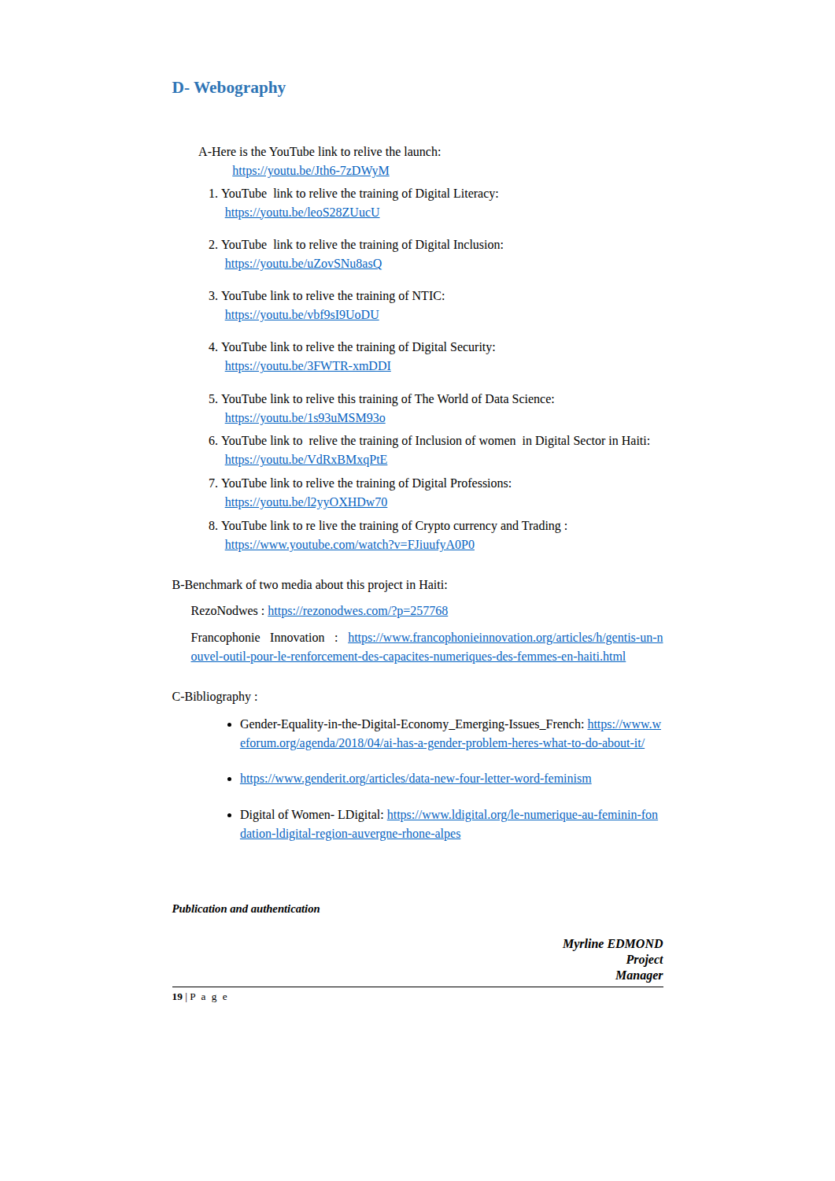D- Webography
A-Here is the YouTube link to relive the launch: https://youtu.be/Jth6-7zDWyM
YouTube link to relive the training of Digital Literacy: https://youtu.be/leoS28ZUucU
YouTube link to relive the training of Digital Inclusion: https://youtu.be/uZovSNu8asQ
YouTube link to relive the training of NTIC: https://youtu.be/vbf9sI9UoDU
YouTube link to relive the training of Digital Security: https://youtu.be/3FWTR-xmDDI
YouTube link to relive this training of The World of Data Science: https://youtu.be/1s93uMSM93o
YouTube link to relive the training of Inclusion of women in Digital Sector in Haiti: https://youtu.be/VdRxBMxqPtE
YouTube link to relive the training of Digital Professions: https://youtu.be/l2yyOXHDw70
YouTube link to re live the training of Crypto currency and Trading : https://www.youtube.com/watch?v=FJiuufyA0P0
B-Benchmark of two media about this project in Haiti:
RezoNodwes : https://rezonodwes.com/?p=257768
Francophonie Innovation : https://www.francophonieinnovation.org/articles/h/gentis-un-nouvel-outil-pour-le-renforcement-des-capacites-numeriques-des-femmes-en-haiti.html
C-Bibliography :
Gender-Equality-in-the-Digital-Economy_Emerging-Issues_French: https://www.weforum.org/agenda/2018/04/ai-has-a-gender-problem-heres-what-to-do-about-it/
https://www.genderit.org/articles/data-new-four-letter-word-feminism
Digital of Women- LDigital: https://www.ldigital.org/le-numerique-au-feminin-fondation-ldigital-region-auvergne-rhone-alpes
Publication and authentication
Myrline EDMOND
Project
Manager
19 | P a g e